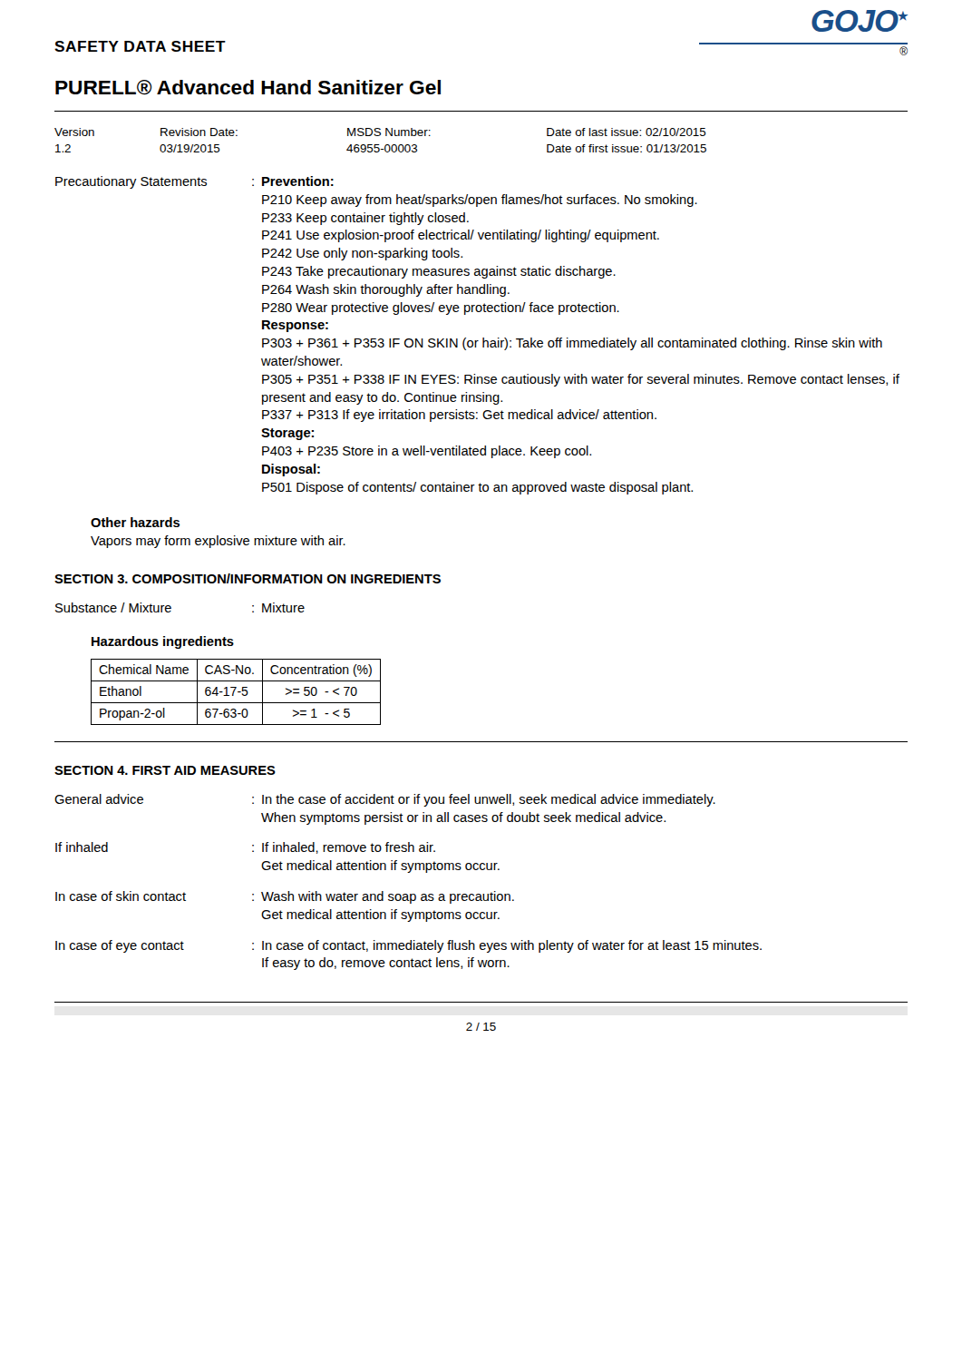GOJO★
®
SAFETY DATA SHEET
PURELL® Advanced Hand Sanitizer Gel
| Version 1.2 | Revision Date: 03/19/2015 | MSDS Number: 46955-00003 | Date of last issue: 02/10/2015 Date of first issue: 01/13/2015 |
| Precautionary Statements | : | Prevention: P210 Keep away from heat/sparks/open flames/hot surfaces. No smoking. P233 Keep container tightly closed. P241 Use explosion-proof electrical/ ventilating/ lighting/ equipment. P242 Use only non-sparking tools. P243 Take precautionary measures against static discharge. P264 Wash skin thoroughly after handling. P280 Wear protective gloves/ eye protection/ face protection. Response: P303 + P361 + P353 IF ON SKIN (or hair): Take off immediately all contaminated clothing. Rinse skin with water/shower. P305 + P351 + P338 IF IN EYES: Rinse cautiously with water for several minutes. Remove contact lenses, if present and easy to do. Continue rinsing. P337 + P313 If eye irritation persists: Get medical advice/ attention. Storage: P403 + P235 Store in a well-ventilated place. Keep cool. Disposal: P501 Dispose of contents/ container to an approved waste disposal plant. |
Other hazards
Vapors may form explosive mixture with air.
SECTION 3. COMPOSITION/INFORMATION ON INGREDIENTS
| Substance / Mixture | : | Mixture |
Hazardous ingredients
| Chemical Name | CAS-No. | Concentration (%) |
| --- | --- | --- |
| Ethanol | 64-17-5 | >= 50 - < 70 |
| Propan-2-ol | 67-63-0 | >= 1 - < 5 |
SECTION 4. FIRST AID MEASURES
| General advice | : | In the case of accident or if you feel unwell, seek medical advice immediately. When symptoms persist or in all cases of doubt seek medical advice. |
| If inhaled | : | If inhaled, remove to fresh air. Get medical attention if symptoms occur. |
| In case of skin contact | : | Wash with water and soap as a precaution. Get medical attention if symptoms occur. |
| In case of eye contact | : | In case of contact, immediately flush eyes with plenty of water for at least 15 minutes. If easy to do, remove contact lens, if worn. |
2 / 15